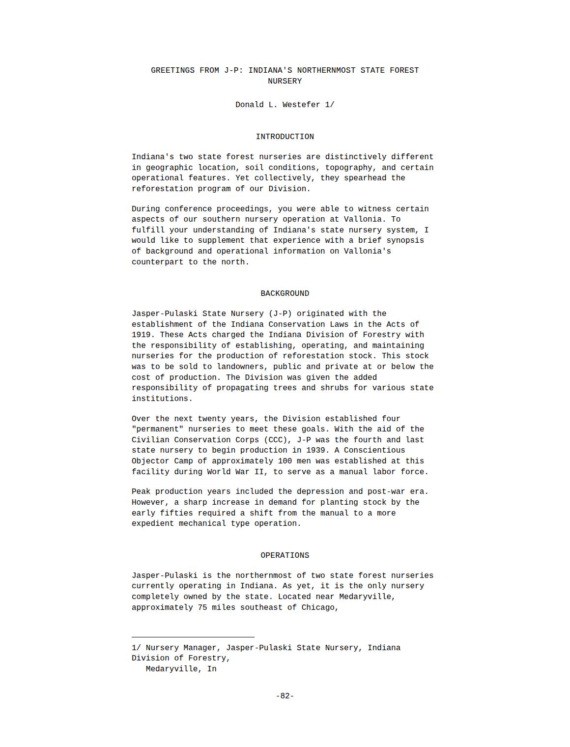GREETINGS FROM J-P: INDIANA'S NORTHERNMOST STATE FOREST NURSERY
Donald L. Westefer 1/
INTRODUCTION
Indiana's two state forest nurseries are distinctively different in geographic location, soil conditions, topography, and certain operational features. Yet collectively, they spearhead the reforestation program of our Division.
During conference proceedings, you were able to witness certain aspects of our southern nursery operation at Vallonia. To fulfill your understanding of Indiana's state nursery system, I would like to supplement that experience with a brief synopsis of background and operational information on Vallonia's counterpart to the north.
BACKGROUND
Jasper-Pulaski State Nursery (J-P) originated with the establishment of the Indiana Conservation Laws in the Acts of 1919. These Acts charged the Indiana Division of Forestry with the responsibility of establishing, operating, and maintaining nurseries for the production of reforestation stock. This stock was to be sold to landowners, public and private at or below the cost of production. The Division was given the added responsibility of propagating trees and shrubs for various state institutions.
Over the next twenty years, the Division established four "permanent" nurseries to meet these goals. With the aid of the Civilian Conservation Corps (CCC), J-P was the fourth and last state nursery to begin production in 1939. A Conscientious Objector Camp of approximately 100 men was established at this facility during World War II, to serve as a manual labor force.
Peak production years included the depression and post-war era. However, a sharp increase in demand for planting stock by the early fifties required a shift from the manual to a more expedient mechanical type operation.
OPERATIONS
Jasper-Pulaski is the northernmost of two state forest nurseries currently operating in Indiana. As yet, it is the only nursery completely owned by the state. Located near Medaryville, approximately 75 miles southeast of Chicago,
1/ Nursery Manager, Jasper-Pulaski State Nursery, Indiana Division of Forestry,Medaryville, In
-82-